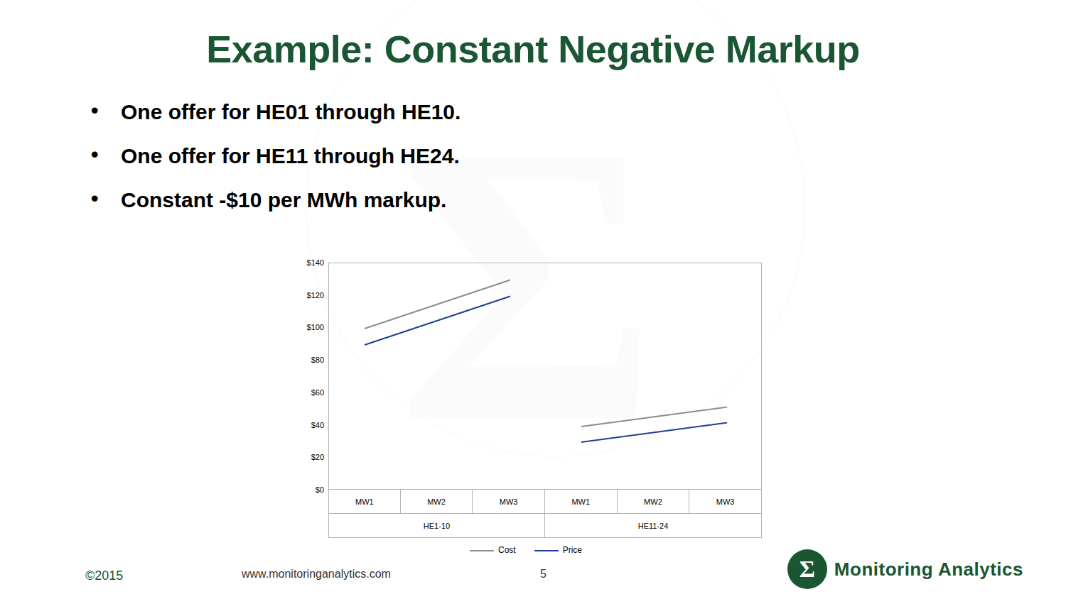Σ
Example: Constant Negative Markup
One offer for HE01 through HE10.
One offer for HE11 through HE24.
Constant -$10 per MWh markup.
$140
$120
$100
$80
$60
$40
$20
$0
MW1
MW2
MW3
MW1
MW2
MW3
HE1-10
HE11-24
Cost
Price
©2015
www.monitoringanalytics.com
5
Σ
Monitoring Analytics